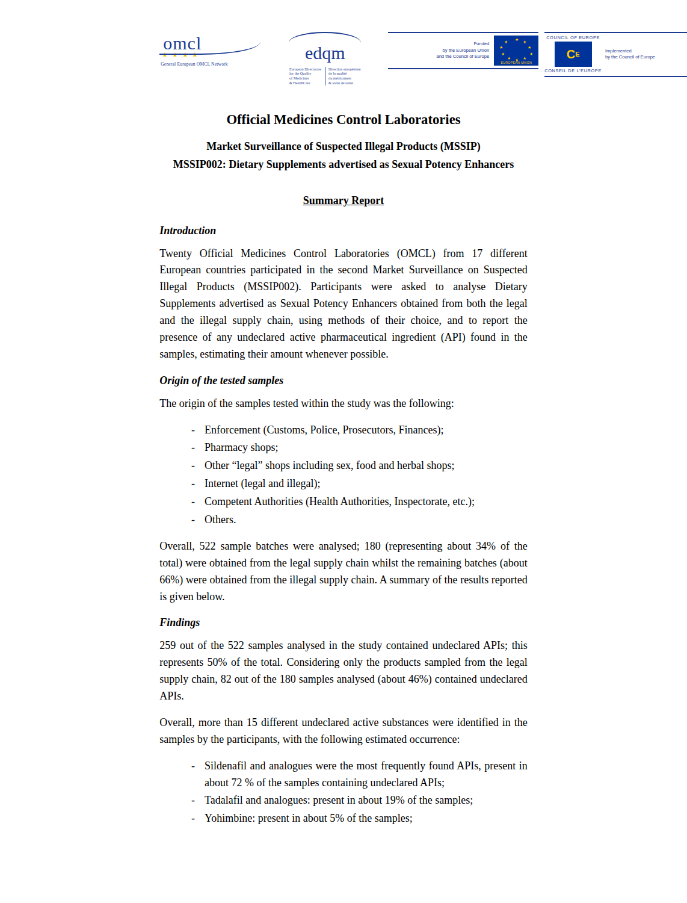omcl
★ ★ ★ ★
General European OMCL Network
edqm
European Directorate for the Quality of Medicines & HealthCare
Direction européenne de la qualité du médicament & soins de santé
Funded
by the European Union
and the Council of Europe
★ ★ ★ ★ ★ ★ ★ ★ ★ ★
EUROPEAN UNION
COUNCIL OF EUROPE
CE
CONSEIL DE L'EUROPE
Implemented
by the Council of Europe
Official Medicines Control Laboratories
Market Surveillance of Suspected Illegal Products (MSSIP)
MSSIP002: Dietary Supplements advertised as Sexual Potency Enhancers
Summary Report
Introduction
Twenty Official Medicines Control Laboratories (OMCL) from 17 different European countries participated in the second Market Surveillance on Suspected Illegal Products (MSSIP002). Participants were asked to analyse Dietary Supplements advertised as Sexual Potency Enhancers obtained from both the legal and the illegal supply chain, using methods of their choice, and to report the presence of any undeclared active pharmaceutical ingredient (API) found in the samples, estimating their amount whenever possible.
Origin of the tested samples
The origin of the samples tested within the study was the following:
Enforcement (Customs, Police, Prosecutors, Finances);
Pharmacy shops;
Other “legal” shops including sex, food and herbal shops;
Internet (legal and illegal);
Competent Authorities (Health Authorities, Inspectorate, etc.);
Others.
Overall, 522 sample batches were analysed; 180 (representing about 34% of the total) were obtained from the legal supply chain whilst the remaining batches (about 66%) were obtained from the illegal supply chain. A summary of the results reported is given below.
Findings
259 out of the 522 samples analysed in the study contained undeclared APIs; this represents 50% of the total. Considering only the products sampled from the legal supply chain, 82 out of the 180 samples analysed (about 46%) contained undeclared APIs.
Overall, more than 15 different undeclared active substances were identified in the samples by the participants, with the following estimated occurrence:
Sildenafil and analogues were the most frequently found APIs, present in about 72 % of the samples containing undeclared APIs;
Tadalafil and analogues: present in about 19% of the samples;
Yohimbine: present in about 5% of the samples;